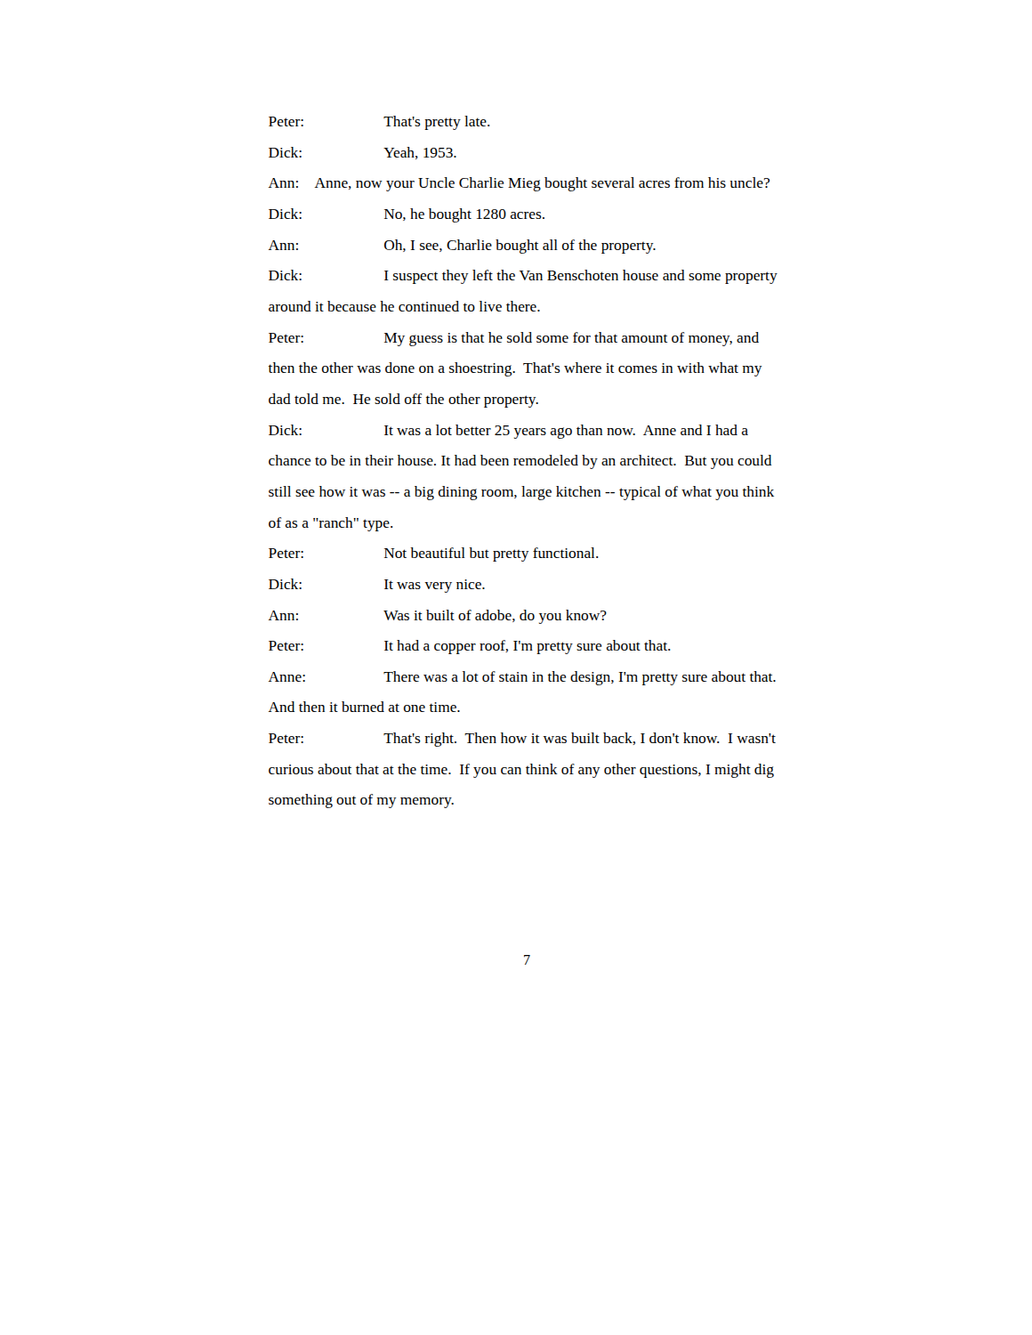Peter: That's pretty late.
Dick: Yeah, 1953.
Ann: Anne, now your Uncle Charlie Mieg bought several acres from his uncle?
Dick: No, he bought 1280 acres.
Ann: Oh, I see, Charlie bought all of the property.
Dick: I suspect they left the Van Benschoten house and some property around it because he continued to live there.
Peter: My guess is that he sold some for that amount of money, and then the other was done on a shoestring. That's where it comes in with what my dad told me. He sold off the other property.
Dick: It was a lot better 25 years ago than now. Anne and I had a chance to be in their house. It had been remodeled by an architect. But you could still see how it was -- a big dining room, large kitchen -- typical of what you think of as a "ranch" type.
Peter: Not beautiful but pretty functional.
Dick: It was very nice.
Ann: Was it built of adobe, do you know?
Peter: It had a copper roof, I'm pretty sure about that.
Anne: There was a lot of stain in the design, I'm pretty sure about that. And then it burned at one time.
Peter: That's right. Then how it was built back, I don't know. I wasn't curious about that at the time. If you can think of any other questions, I might dig something out of my memory.
7